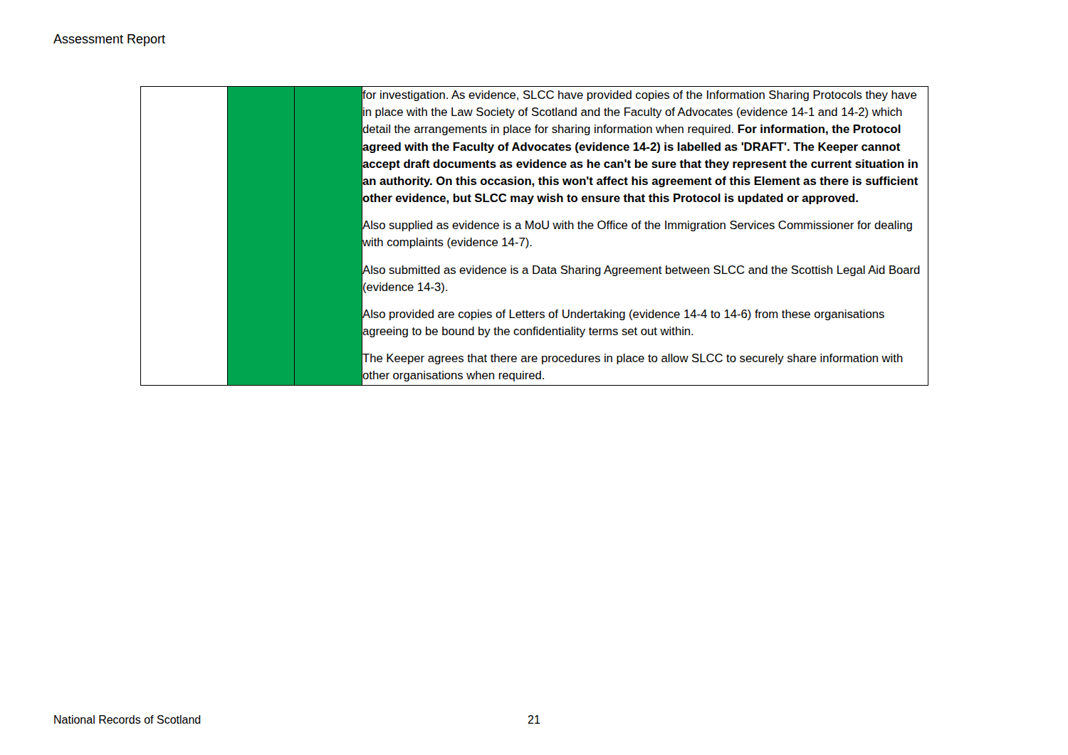Assessment Report
| | | | for investigation. As evidence, SLCC have provided copies of the Information Sharing Protocols they have in place with the Law Society of Scotland and the Faculty of Advocates (evidence 14-1 and 14-2) which detail the arrangements in place for sharing information when required. For information, the Protocol agreed with the Faculty of Advocates (evidence 14-2) is labelled as 'DRAFT'. The Keeper cannot accept draft documents as evidence as he can't be sure that they represent the current situation in an authority. On this occasion, this won't affect his agreement of this Element as there is sufficient other evidence, but SLCC may wish to ensure that this Protocol is updated or approved. Also supplied as evidence is a MoU with the Office of the Immigration Services Commissioner for dealing with complaints (evidence 14-7). Also submitted as evidence is a Data Sharing Agreement between SLCC and the Scottish Legal Aid Board (evidence 14-3). Also provided are copies of Letters of Undertaking (evidence 14-4 to 14-6) from these organisations agreeing to be bound by the confidentiality terms set out within. The Keeper agrees that there are procedures in place to allow SLCC to securely share information with other organisations when required. |
National Records of Scotland
21